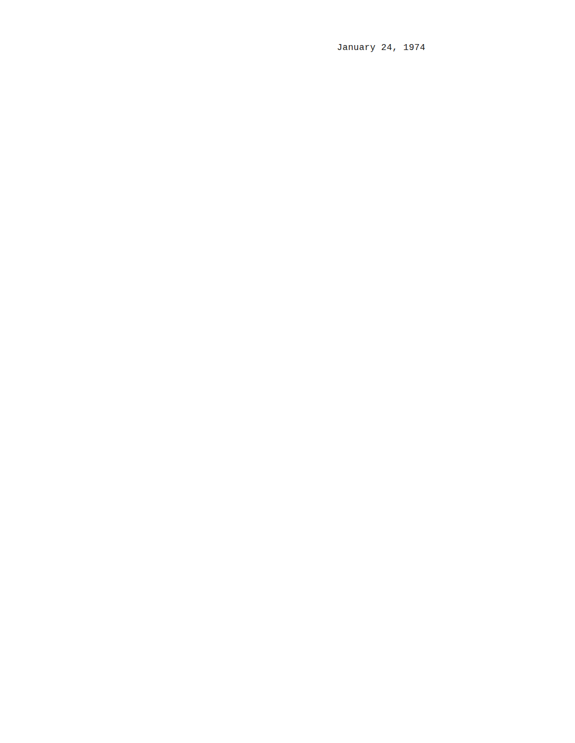January 24, 1974